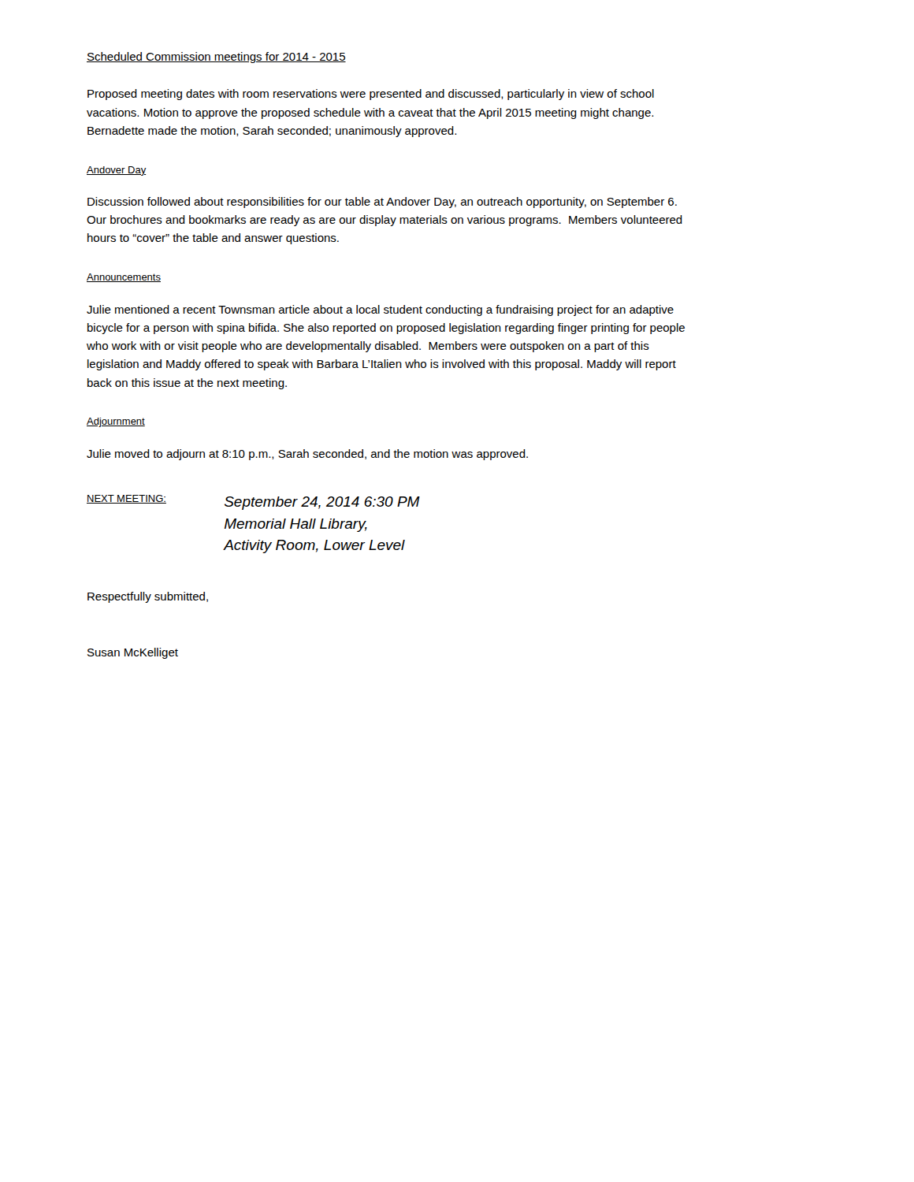Scheduled Commission meetings for 2014 - 2015
Proposed meeting dates with room reservations were presented and discussed, particularly in view of school vacations. Motion to approve the proposed schedule with a caveat that the April 2015 meeting might change. Bernadette made the motion, Sarah seconded; unanimously approved.
Andover Day
Discussion followed about responsibilities for our table at Andover Day, an outreach opportunity, on September 6. Our brochures and bookmarks are ready as are our display materials on various programs. Members volunteered hours to “cover” the table and answer questions.
Announcements
Julie mentioned a recent Townsman article about a local student conducting a fundraising project for an adaptive bicycle for a person with spina bifida. She also reported on proposed legislation regarding finger printing for people who work with or visit people who are developmentally disabled. Members were outspoken on a part of this legislation and Maddy offered to speak with Barbara L’Italien who is involved with this proposal. Maddy will report back on this issue at the next meeting.
Adjournment
Julie moved to adjourn at 8:10 p.m., Sarah seconded, and the motion was approved.
NEXT MEETING: September 24, 2014 6:30 PM
Memorial Hall Library,
Activity Room, Lower Level
Respectfully submitted,
Susan McKelliget